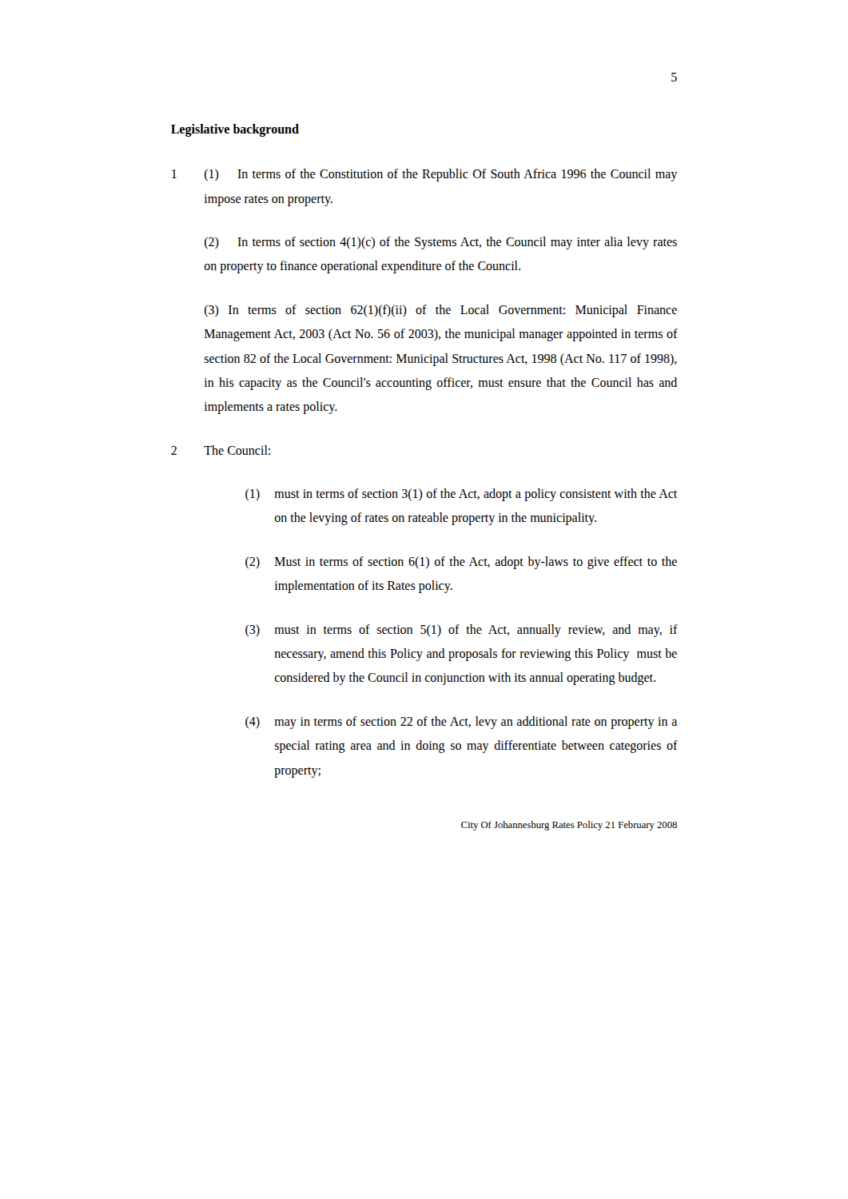5
Legislative background
1
(1) In terms of the Constitution of the Republic Of South Africa 1996 the Council may impose rates on property.
(2) In terms of section 4(1)(c) of the Systems Act, the Council may inter alia levy rates on property to finance operational expenditure of the Council.
(3) In terms of section 62(1)(f)(ii) of the Local Government: Municipal Finance Management Act, 2003 (Act No. 56 of 2003), the municipal manager appointed in terms of section 82 of the Local Government: Municipal Structures Act, 1998 (Act No. 117 of 1998), in his capacity as the Council's accounting officer, must ensure that the Council has and implements a rates policy.
2
The Council:
(1) must in terms of section 3(1) of the Act, adopt a policy consistent with the Act on the levying of rates on rateable property in the municipality.
(2) Must in terms of section 6(1) of the Act, adopt by-laws to give effect to the implementation of its Rates policy.
(3) must in terms of section 5(1) of the Act, annually review, and may, if necessary, amend this Policy and proposals for reviewing this Policy must be considered by the Council in conjunction with its annual operating budget.
(4) may in terms of section 22 of the Act, levy an additional rate on property in a special rating area and in doing so may differentiate between categories of property;
City Of Johannesburg Rates Policy 21 February 2008